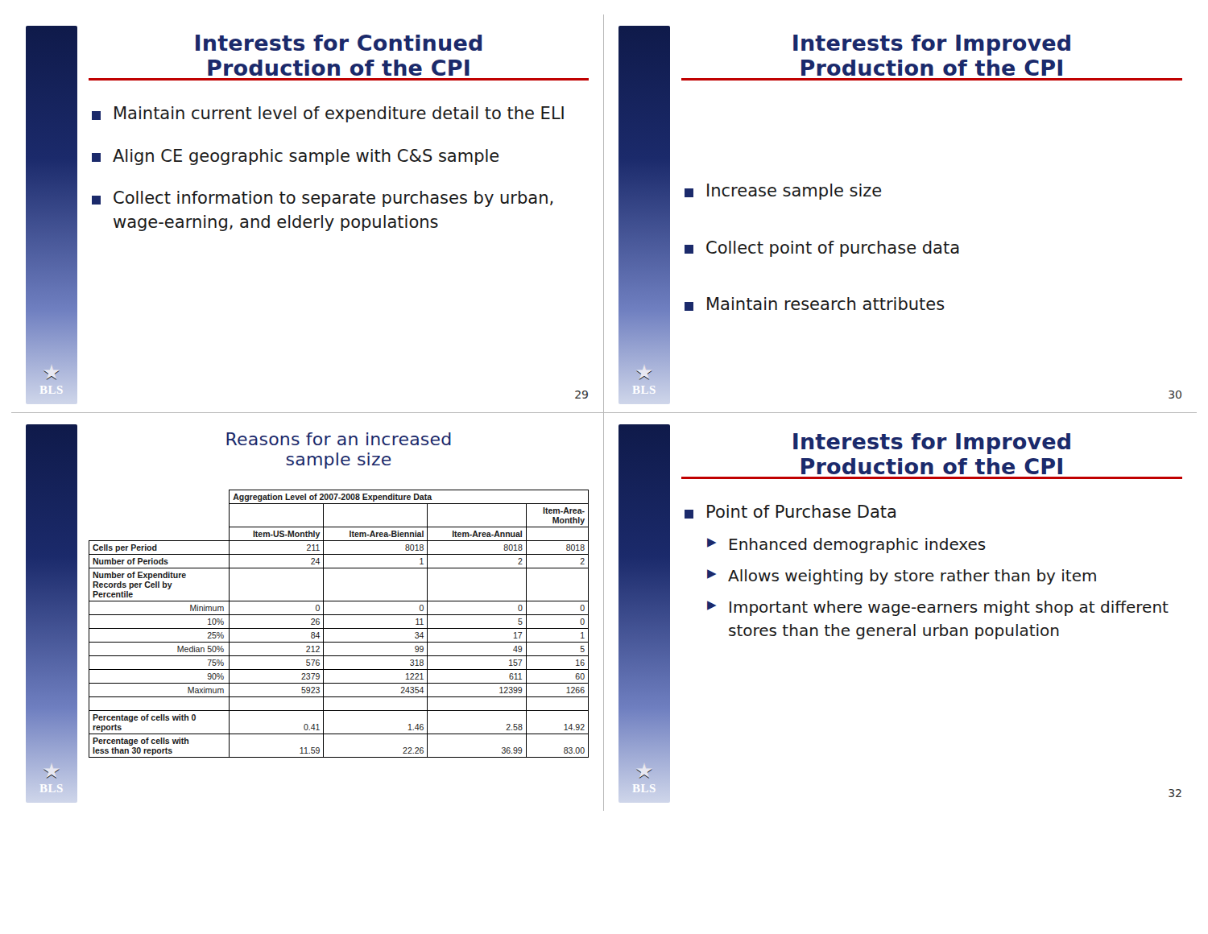★BLS
Interests for Continued
Production of the CPI
Maintain current level of expenditure detail to the ELI
Align CE geographic sample with C&S sample
Collect information to separate purchases by urban, wage-earning, and elderly populations
29
★BLS
Interests for Improved
Production of the CPI
Increase sample size
Collect point of purchase data
Maintain research attributes
30
★BLS
Reasons for an increased
sample size
| | Aggregation Level of 2007-2008 Expenditure Data |
| --- | --- |
| | | | | Item-Area- Monthly |
| | Item-US-Monthly | Item-Area-Biennial | Item-Area-Annual | |
| Cells per Period | 211 | 8018 | 8018 | 8018 |
| Number of Periods | 24 | 1 | 2 | 2 |
| Number of Expenditure Records per Cell by Percentile | | | | |
| Minimum | 0 | 0 | 0 | 0 |
| 10% | 26 | 11 | 5 | 0 |
| 25% | 84 | 34 | 17 | 1 |
| Median 50% | 212 | 99 | 49 | 5 |
| 75% | 576 | 318 | 157 | 16 |
| 90% | 2379 | 1221 | 611 | 60 |
| Maximum | 5923 | 24354 | 12399 | 1266 |
| Percentage of cells with 0 reports | 0.41 | 1.46 | 2.58 | 14.92 |
| Percentage of cells with less than 30 reports | 11.59 | 22.26 | 36.99 | 83.00 |
★BLS
Interests for Improved
Production of the CPI
Point of Purchase Data
Enhanced demographic indexes
Allows weighting by store rather than by item
Important where wage-earners might shop at different stores than the general urban population
32